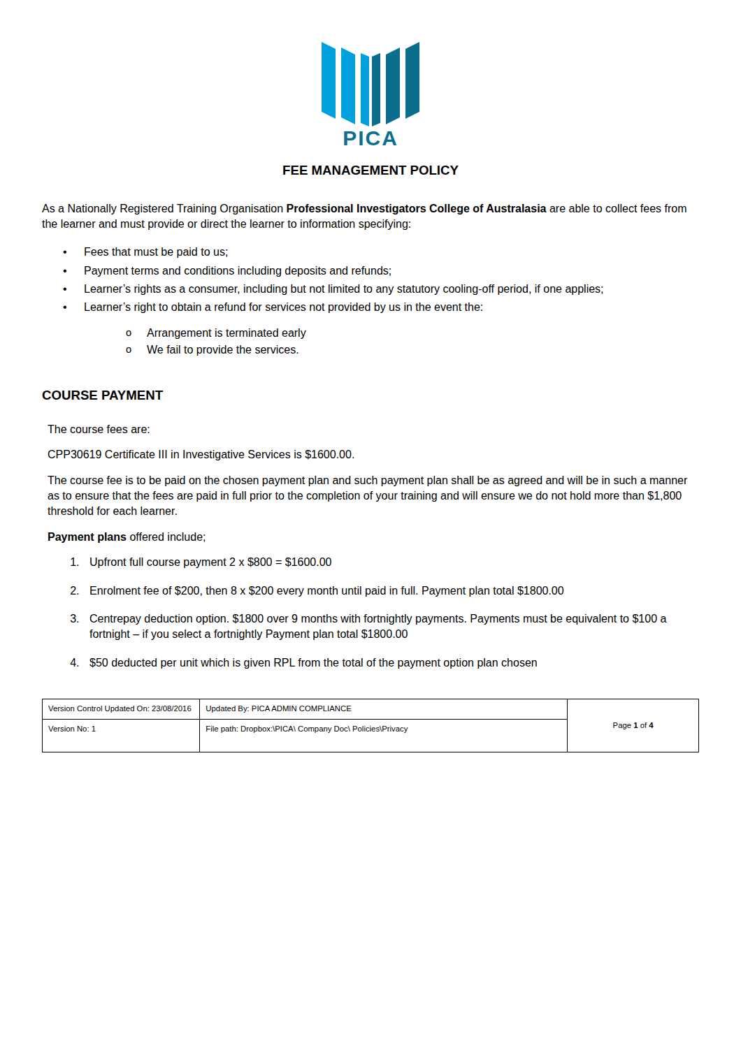PICA
FEE MANAGEMENT POLICY
As a Nationally Registered Training Organisation Professional Investigators College of Australasia are able to collect fees from the learner and must provide or direct the learner to information specifying:
Fees that must be paid to us;
Payment terms and conditions including deposits and refunds;
Learner’s rights as a consumer, including but not limited to any statutory cooling-off period, if one applies;
Learner’s right to obtain a refund for services not provided by us in the event the:
Arrangement is terminated early
We fail to provide the services.
COURSE PAYMENT
The course fees are:
CPP30619 Certificate III in Investigative Services is $1600.00.
The course fee is to be paid on the chosen payment plan and such payment plan shall be as agreed and will be in such a manner as to ensure that the fees are paid in full prior to the completion of your training and will ensure we do not hold more than $1,800 threshold for each learner.
Payment plans offered include;
Upfront full course payment 2 x $800 = $1600.00
Enrolment fee of $200, then 8 x $200 every month until paid in full. Payment plan total $1800.00
Centrepay deduction option. $1800 over 9 months with fortnightly payments. Payments must be equivalent to $100 a fortnight – if you select a fortnightly Payment plan total $1800.00
$50 deducted per unit which is given RPL from the total of the payment option plan chosen
| Version Control Updated On: 23/08/2016 | Updated By: PICA ADMIN COMPLIANCE | Page 1 of 4 |
| Version No: 1 | File path: Dropbox:\PICA\ Company Doc\ Policies\Privacy |